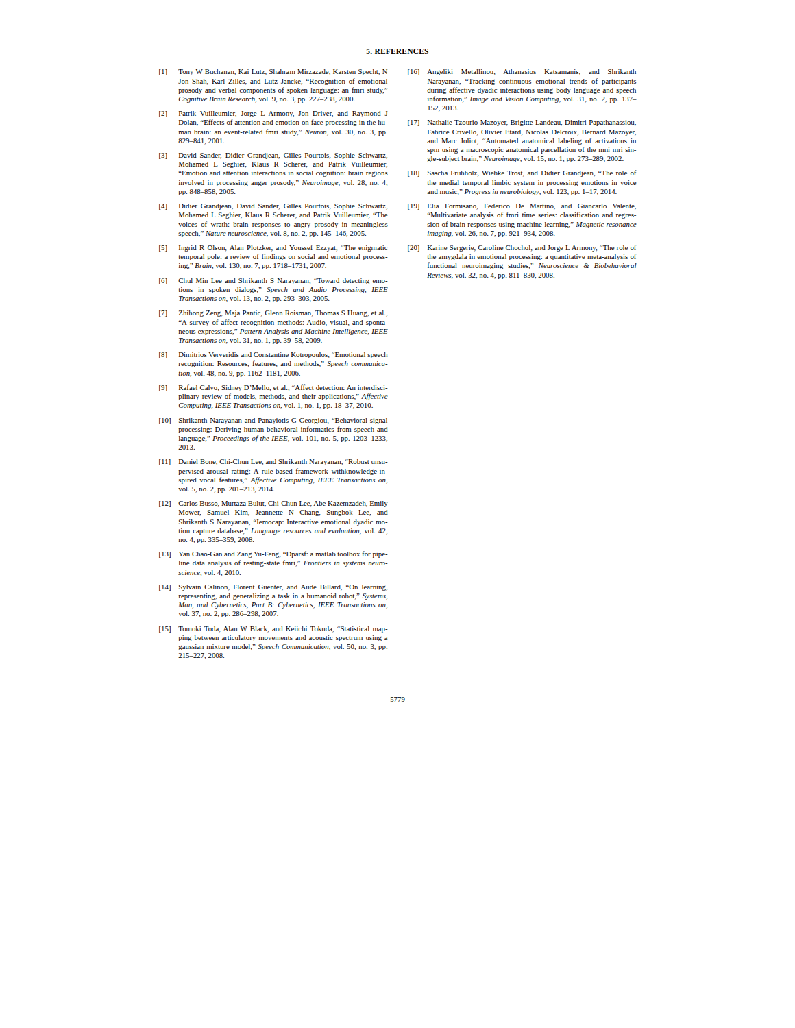5. REFERENCES
[1] Tony W Buchanan, Kai Lutz, Shahram Mirzazade, Karsten Specht, N Jon Shah, Karl Zilles, and Lutz Jäncke, “Recognition of emotional prosody and verbal components of spoken language: an fmri study,” Cognitive Brain Research, vol. 9, no. 3, pp. 227–238, 2000.
[2] Patrik Vuilleumier, Jorge L Armony, Jon Driver, and Raymond J Dolan, “Effects of attention and emotion on face processing in the human brain: an event-related fmri study,” Neuron, vol. 30, no. 3, pp. 829–841, 2001.
[3] David Sander, Didier Grandjean, Gilles Pourtois, Sophie Schwartz, Mohamed L Seghier, Klaus R Scherer, and Patrik Vuilleumier, “Emotion and attention interactions in social cognition: brain regions involved in processing anger prosody,” Neuroimage, vol. 28, no. 4, pp. 848–858, 2005.
[4] Didier Grandjean, David Sander, Gilles Pourtois, Sophie Schwartz, Mohamed L Seghier, Klaus R Scherer, and Patrik Vuilleumier, “The voices of wrath: brain responses to angry prosody in meaningless speech,” Nature neuroscience, vol. 8, no. 2, pp. 145–146, 2005.
[5] Ingrid R Olson, Alan Plotzker, and Youssef Ezzyat, “The enigmatic temporal pole: a review of findings on social and emotional processing,” Brain, vol. 130, no. 7, pp. 1718–1731, 2007.
[6] Chul Min Lee and Shrikanth S Narayanan, “Toward detecting emotions in spoken dialogs,” Speech and Audio Processing, IEEE Transactions on, vol. 13, no. 2, pp. 293–303, 2005.
[7] Zhihong Zeng, Maja Pantic, Glenn Roisman, Thomas S Huang, et al., “A survey of affect recognition methods: Audio, visual, and spontaneous expressions,” Pattern Analysis and Machine Intelligence, IEEE Transactions on, vol. 31, no. 1, pp. 39–58, 2009.
[8] Dimitrios Ververidis and Constantine Kotropoulos, “Emotional speech recognition: Resources, features, and methods,” Speech communication, vol. 48, no. 9, pp. 1162–1181, 2006.
[9] Rafael Calvo, Sidney D’Mello, et al., “Affect detection: An interdisciplinary review of models, methods, and their applications,” Affective Computing, IEEE Transactions on, vol. 1, no. 1, pp. 18–37, 2010.
[10] Shrikanth Narayanan and Panayiotis G Georgiou, “Behavioral signal processing: Deriving human behavioral informatics from speech and language,” Proceedings of the IEEE, vol. 101, no. 5, pp. 1203–1233, 2013.
[11] Daniel Bone, Chi-Chun Lee, and Shrikanth Narayanan, “Robust unsupervised arousal rating: A rule-based framework withknowledge-inspired vocal features,” Affective Computing, IEEE Transactions on, vol. 5, no. 2, pp. 201–213, 2014.
[12] Carlos Busso, Murtaza Bulut, Chi-Chun Lee, Abe Kazemzadeh, Emily Mower, Samuel Kim, Jeannette N Chang, Sungbok Lee, and Shrikanth S Narayanan, “Iemocap: Interactive emotional dyadic motion capture database,” Language resources and evaluation, vol. 42, no. 4, pp. 335–359, 2008.
[13] Yan Chao-Gan and Zang Yu-Feng, “Dparsf: a matlab toolbox for pipeline data analysis of resting-state fmri,” Frontiers in systems neuroscience, vol. 4, 2010.
[14] Sylvain Calinon, Florent Guenter, and Aude Billard, “On learning, representing, and generalizing a task in a humanoid robot,” Systems, Man, and Cybernetics, Part B: Cybernetics, IEEE Transactions on, vol. 37, no. 2, pp. 286–298, 2007.
[15] Tomoki Toda, Alan W Black, and Keiichi Tokuda, “Statistical mapping between articulatory movements and acoustic spectrum using a gaussian mixture model,” Speech Communication, vol. 50, no. 3, pp. 215–227, 2008.
[16] Angeliki Metallinou, Athanasios Katsamanis, and Shrikanth Narayanan, “Tracking continuous emotional trends of participants during affective dyadic interactions using body language and speech information,” Image and Vision Computing, vol. 31, no. 2, pp. 137–152, 2013.
[17] Nathalie Tzourio-Mazoyer, Brigitte Landeau, Dimitri Papathanassiou, Fabrice Crivello, Olivier Etard, Nicolas Delcroix, Bernard Mazoyer, and Marc Joliot, “Automated anatomical labeling of activations in spm using a macroscopic anatomical parcellation of the mni mri single-subject brain,” Neuroimage, vol. 15, no. 1, pp. 273–289, 2002.
[18] Sascha Frühholz, Wiebke Trost, and Didier Grandjean, “The role of the medial temporal limbic system in processing emotions in voice and music,” Progress in neurobiology, vol. 123, pp. 1–17, 2014.
[19] Elia Formisano, Federico De Martino, and Giancarlo Valente, “Multivariate analysis of fmri time series: classification and regression of brain responses using machine learning,” Magnetic resonance imaging, vol. 26, no. 7, pp. 921–934, 2008.
[20] Karine Sergerie, Caroline Chochol, and Jorge L Armony, “The role of the amygdala in emotional processing: a quantitative meta-analysis of functional neuroimaging studies,” Neuroscience & Biobehavioral Reviews, vol. 32, no. 4, pp. 811–830, 2008.
5779